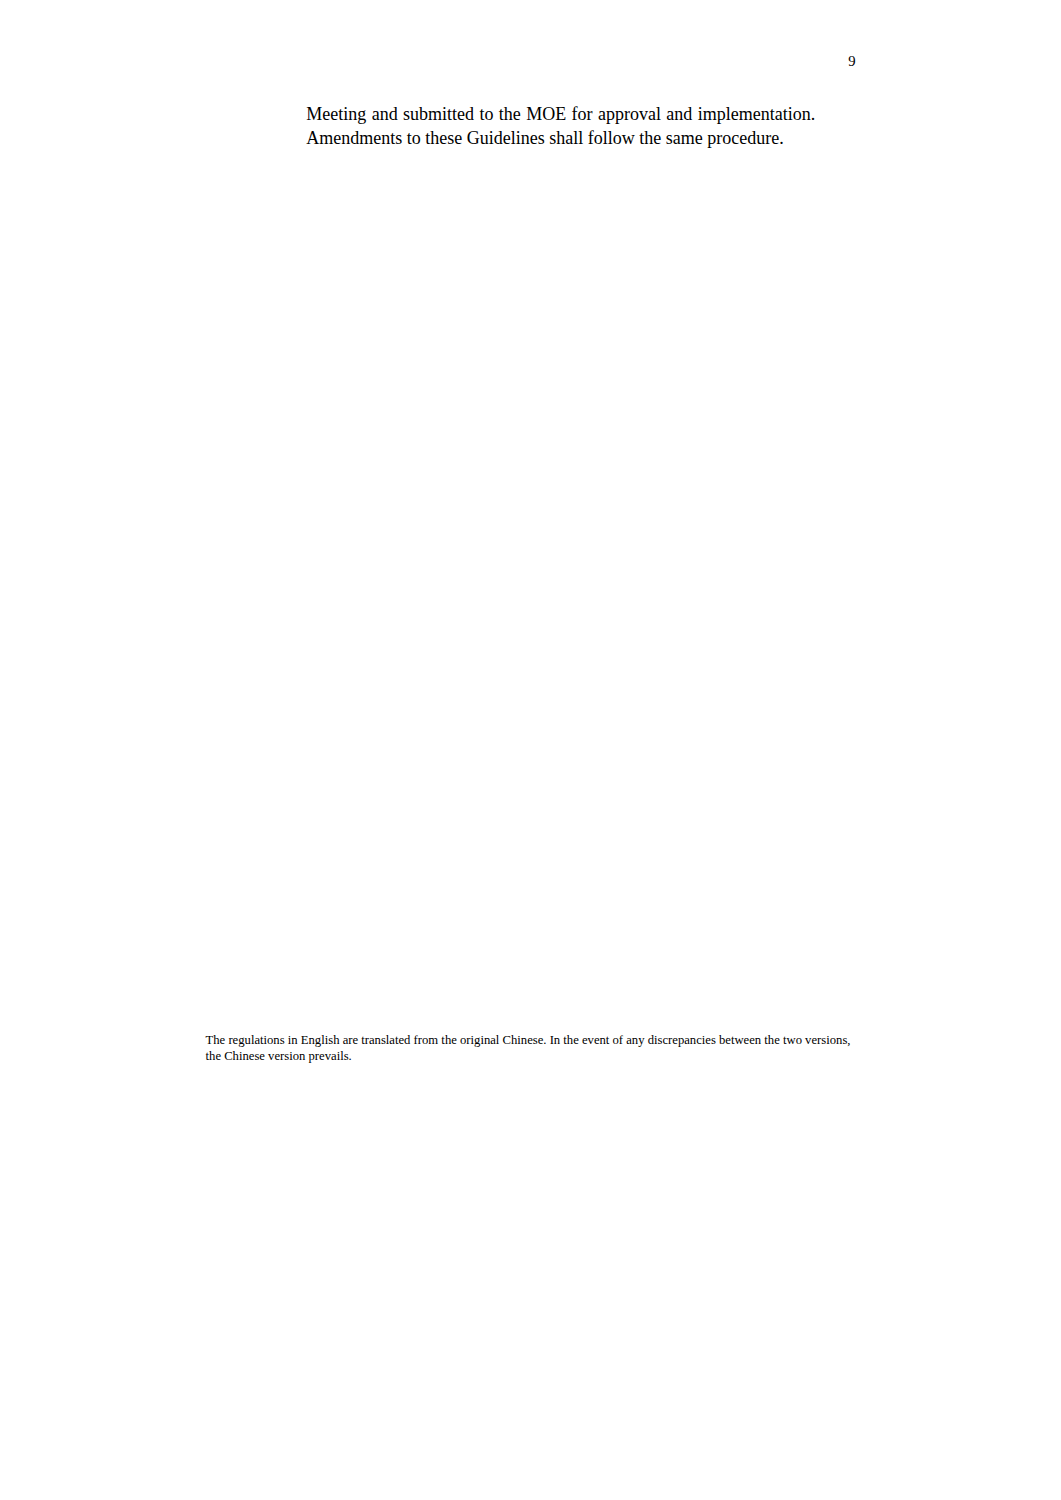9
Meeting and submitted to the MOE for approval and implementation. Amendments to these Guidelines shall follow the same procedure.
The regulations in English are translated from the original Chinese. In the event of any discrepancies between the two versions, the Chinese version prevails.